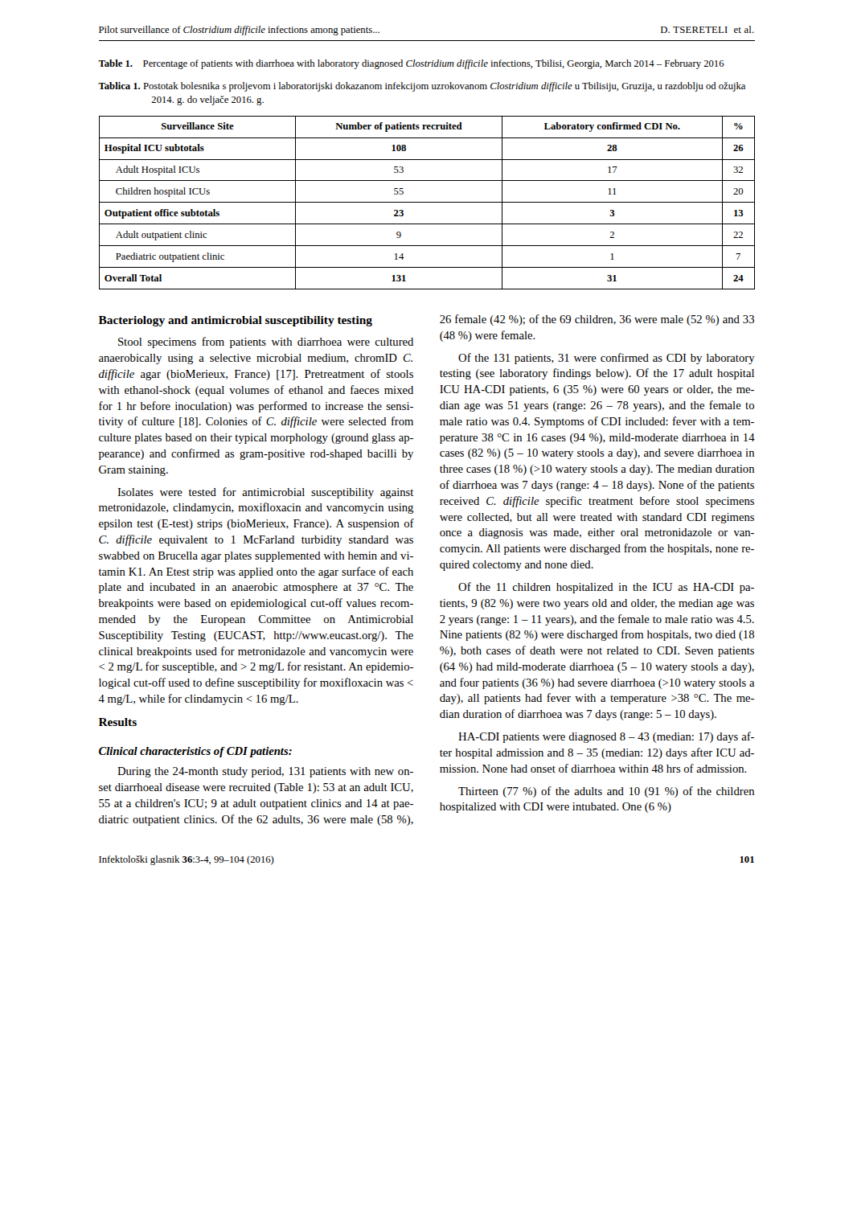Pilot surveillance of Clostridium difficile infections among patients...
D. TSERETELI et al.
Table 1. Percentage of patients with diarrhoea with laboratory diagnosed Clostridium difficile infections, Tbilisi, Georgia, March 2014 – February 2016
Tablica 1. Postotak bolesnika s proljevom i laboratorijski dokazanom infekcijom uzrokovanom Clostridium difficile u Tbilisiju, Gruzija, u razdoblju od ožujka 2014. g. do veljače 2016. g.
| Surveillance Site | Number of patients recruited | Laboratory confirmed CDI No. | % |
| --- | --- | --- | --- |
| Hospital ICU subtotals | 108 | 28 | 26 |
| Adult Hospital ICUs | 53 | 17 | 32 |
| Children hospital ICUs | 55 | 11 | 20 |
| Outpatient office subtotals | 23 | 3 | 13 |
| Adult outpatient clinic | 9 | 2 | 22 |
| Paediatric outpatient clinic | 14 | 1 | 7 |
| Overall Total | 131 | 31 | 24 |
Bacteriology and antimicrobial susceptibility testing
Stool specimens from patients with diarrhoea were cultured anaerobically using a selective microbial medium, chromID C. difficile agar (bioMerieux, France) [17]. Pretreatment of stools with ethanol-shock (equal volumes of ethanol and faeces mixed for 1 hr before inoculation) was performed to increase the sensitivity of culture [18]. Colonies of C. difficile were selected from culture plates based on their typical morphology (ground glass appearance) and confirmed as gram-positive rod-shaped bacilli by Gram staining.
Isolates were tested for antimicrobial susceptibility against metronidazole, clindamycin, moxifloxacin and vancomycin using epsilon test (E-test) strips (bioMerieux, France). A suspension of C. difficile equivalent to 1 McFarland turbidity standard was swabbed on Brucella agar plates supplemented with hemin and vitamin K1. An Etest strip was applied onto the agar surface of each plate and incubated in an anaerobic atmosphere at 37 °C. The breakpoints were based on epidemiological cut-off values recommended by the European Committee on Antimicrobial Susceptibility Testing (EUCAST, http://www.eucast.org/). The clinical breakpoints used for metronidazole and vancomycin were < 2 mg/L for susceptible, and > 2 mg/L for resistant. An epidemiological cut-off used to define susceptibility for moxifloxacin was < 4 mg/L, while for clindamycin < 16 mg/L.
Results
Clinical characteristics of CDI patients:
During the 24-month study period, 131 patients with new onset diarrhoeal disease were recruited (Table 1): 53 at an adult ICU, 55 at a children's ICU; 9 at adult outpatient clinics and 14 at paediatric outpatient clinics. Of the 62 adults, 36 were male (58 %), 26 female (42 %); of the 69 children, 36 were male (52 %) and 33 (48 %) were female.
Of the 131 patients, 31 were confirmed as CDI by laboratory testing (see laboratory findings below). Of the 17 adult hospital ICU HA-CDI patients, 6 (35 %) were 60 years or older, the median age was 51 years (range: 26 – 78 years), and the female to male ratio was 0.4. Symptoms of CDI included: fever with a temperature 38 °C in 16 cases (94 %), mild-moderate diarrhoea in 14 cases (82 %) (5 – 10 watery stools a day), and severe diarrhoea in three cases (18 %) (>10 watery stools a day). The median duration of diarrhoea was 7 days (range: 4 – 18 days). None of the patients received C. difficile specific treatment before stool specimens were collected, but all were treated with standard CDI regimens once a diagnosis was made, either oral metronidazole or vancomycin. All patients were discharged from the hospitals, none required colectomy and none died.
Of the 11 children hospitalized in the ICU as HA-CDI patients, 9 (82 %) were two years old and older, the median age was 2 years (range: 1 – 11 years), and the female to male ratio was 4.5. Nine patients (82 %) were discharged from hospitals, two died (18 %), both cases of death were not related to CDI. Seven patients (64 %) had mild-moderate diarrhoea (5 – 10 watery stools a day), and four patients (36 %) had severe diarrhoea (>10 watery stools a day), all patients had fever with a temperature >38 °C. The median duration of diarrhoea was 7 days (range: 5 – 10 days).
HA-CDI patients were diagnosed 8 – 43 (median: 17) days after hospital admission and 8 – 35 (median: 12) days after ICU admission. None had onset of diarrhoea within 48 hrs of admission.
Thirteen (77 %) of the adults and 10 (91 %) of the children hospitalized with CDI were intubated. One (6 %)
Infektološki glasnik 36:3-4, 99–104 (2016)
101